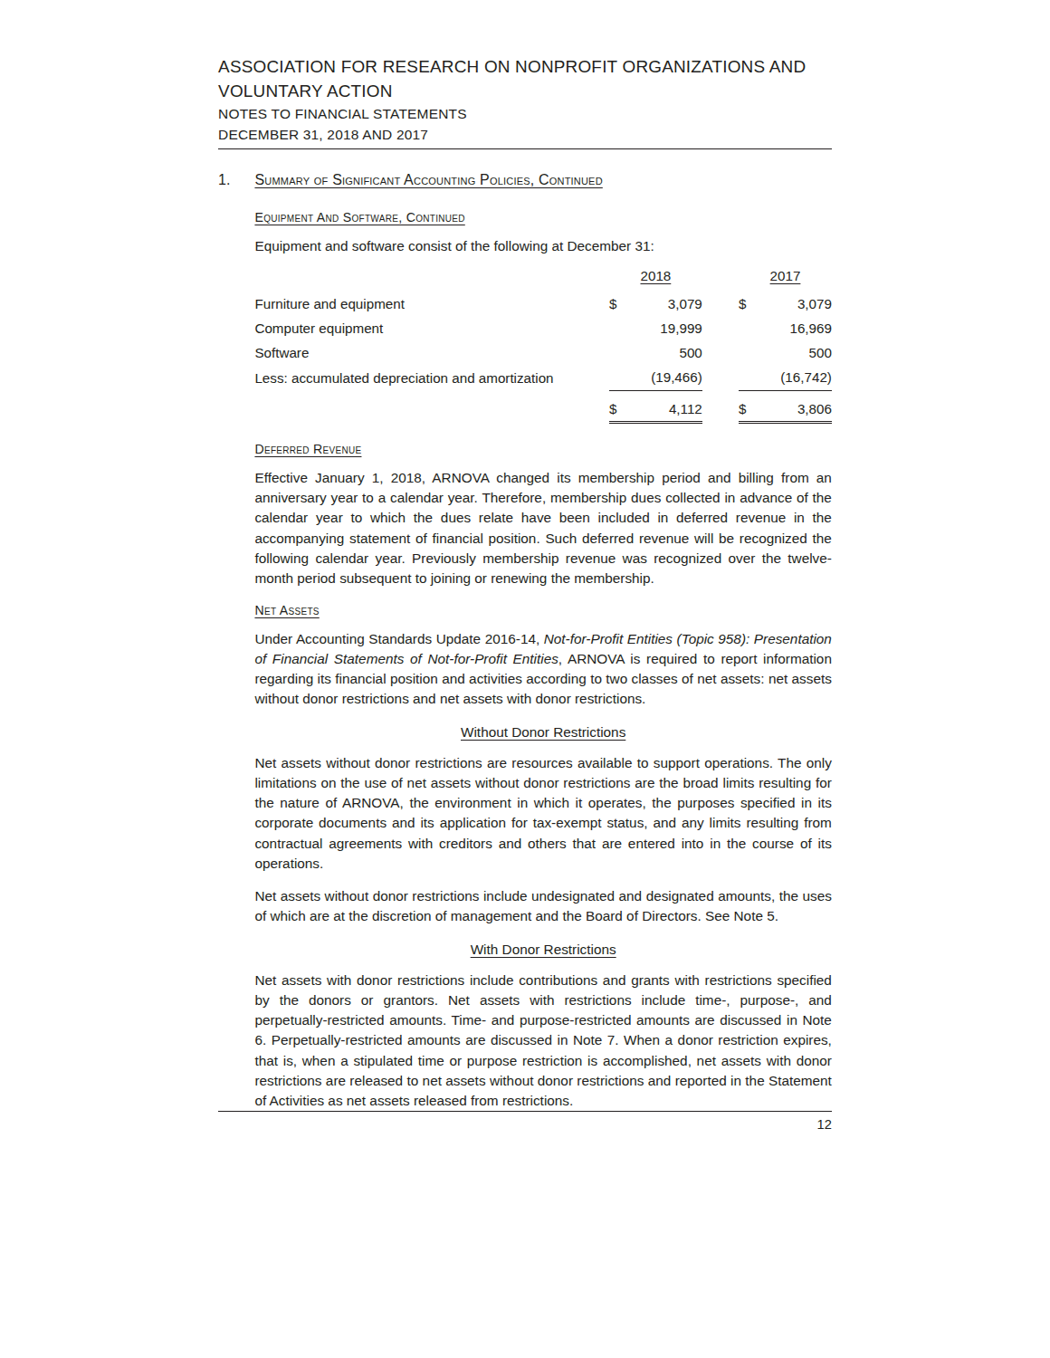ASSOCIATION FOR RESEARCH ON NONPROFIT ORGANIZATIONS AND VOLUNTARY ACTION
NOTES TO FINANCIAL STATEMENTS
DECEMBER 31, 2018 AND 2017
1.
Summary of Significant Accounting Policies, Continued
Equipment And Software, Continued
Equipment and software consist of the following at December 31:
| | | 2018 | | 2017 |
| --- | --- | --- | --- | --- |
| Furniture and equipment | | $ | 3,079 | | $ | 3,079 |
| Computer equipment | | | 19,999 | | | 16,969 |
| Software | | | 500 | | | 500 |
| Less: accumulated depreciation and amortization | | | (19,466) | | | (16,742) |
| | | $ | 4,112 | | $ | 3,806 |
Deferred Revenue
Effective January 1, 2018, ARNOVA changed its membership period and billing from an anniversary year to a calendar year. Therefore, membership dues collected in advance of the calendar year to which the dues relate have been included in deferred revenue in the accompanying statement of financial position. Such deferred revenue will be recognized the following calendar year. Previously membership revenue was recognized over the twelve-month period subsequent to joining or renewing the membership.
Net Assets
Under Accounting Standards Update 2016-14, Not-for-Profit Entities (Topic 958): Presentation of Financial Statements of Not-for-Profit Entities, ARNOVA is required to report information regarding its financial position and activities according to two classes of net assets: net assets without donor restrictions and net assets with donor restrictions.
Without Donor Restrictions
Net assets without donor restrictions are resources available to support operations. The only limitations on the use of net assets without donor restrictions are the broad limits resulting for the nature of ARNOVA, the environment in which it operates, the purposes specified in its corporate documents and its application for tax-exempt status, and any limits resulting from contractual agreements with creditors and others that are entered into in the course of its operations.
Net assets without donor restrictions include undesignated and designated amounts, the uses of which are at the discretion of management and the Board of Directors. See Note 5.
With Donor Restrictions
Net assets with donor restrictions include contributions and grants with restrictions specified by the donors or grantors. Net assets with restrictions include time-, purpose-, and perpetually-restricted amounts. Time- and purpose-restricted amounts are discussed in Note 6. Perpetually-restricted amounts are discussed in Note 7. When a donor restriction expires, that is, when a stipulated time or purpose restriction is accomplished, net assets with donor restrictions are released to net assets without donor restrictions and reported in the Statement of Activities as net assets released from restrictions.
12